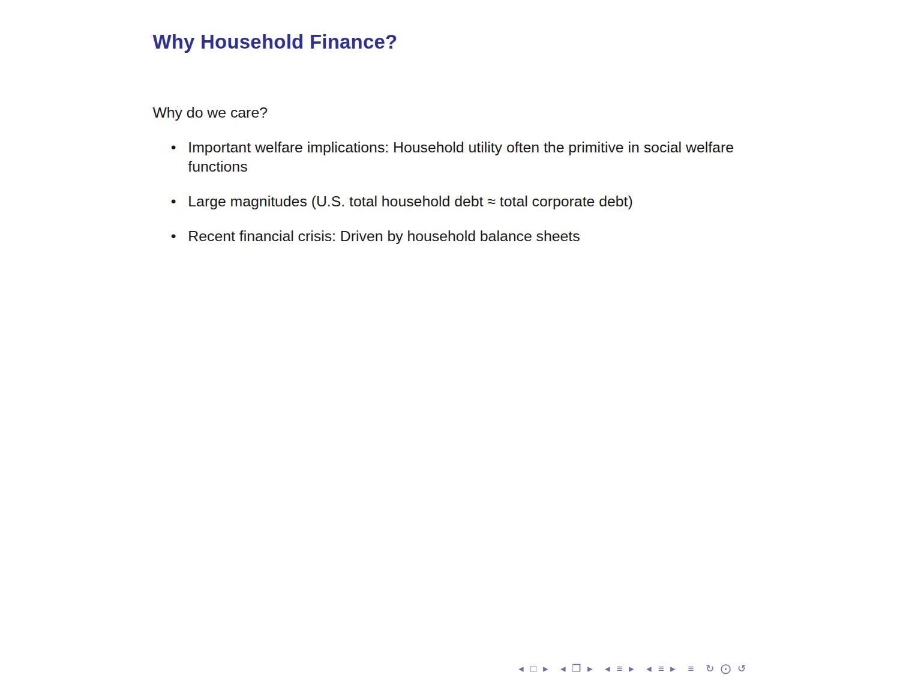Why Household Finance?
Why do we care?
Important welfare implications: Household utility often the primitive in social welfare functions
Large magnitudes (U.S. total household debt ≈ total corporate debt)
Recent financial crisis: Driven by household balance sheets
◂ □ ▸ ◂ ❐ ▸ ◂ ≡ ▸ ◂ ≡ ▸ ≡ ↻ ⨀ ↺